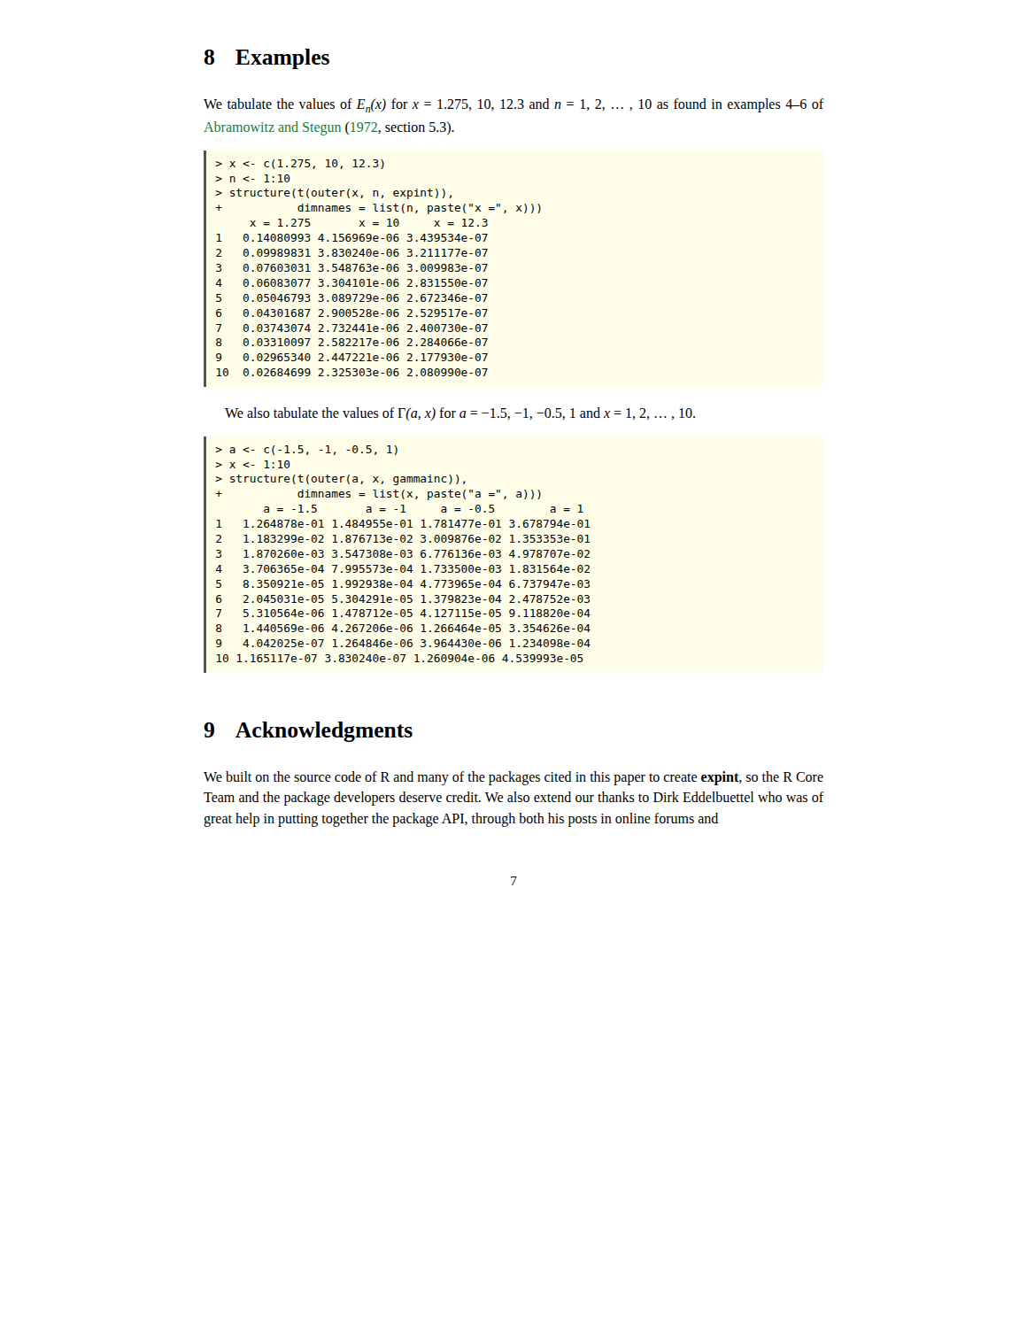8 Examples
We tabulate the values of En(x) for x = 1.275, 10, 12.3 and n = 1, 2, … , 10 as found in examples 4–6 of Abramowitz and Stegun (1972, section 5.3).
> x <- c(1.275, 10, 12.3)
> n <- 1:10
> structure(t(outer(x, n, expint)),
+           dimnames = list(n, paste("x =", x)))
     x = 1.275       x = 10     x = 12.3
1   0.14080993 4.156969e-06 3.439534e-07
2   0.09989831 3.830240e-06 3.211177e-07
3   0.07603031 3.548763e-06 3.009983e-07
4   0.06083077 3.304101e-06 2.831550e-07
5   0.05046793 3.089729e-06 2.672346e-07
6   0.04301687 2.900528e-06 2.529517e-07
7   0.03743074 2.732441e-06 2.400730e-07
8   0.03310097 2.582217e-06 2.284066e-07
9   0.02965340 2.447221e-06 2.177930e-07
10  0.02684699 2.325303e-06 2.080990e-07
We also tabulate the values of Γ(a, x) for a = −1.5, −1, −0.5, 1 and x = 1, 2, … , 10.
> a <- c(-1.5, -1, -0.5, 1)
> x <- 1:10
> structure(t(outer(a, x, gammainc)),
+           dimnames = list(x, paste("a =", a)))
       a = -1.5       a = -1     a = -0.5        a = 1
1   1.264878e-01 1.484955e-01 1.781477e-01 3.678794e-01
2   1.183299e-02 1.876713e-02 3.009876e-02 1.353353e-01
3   1.870260e-03 3.547308e-03 6.776136e-03 4.978707e-02
4   3.706365e-04 7.995573e-04 1.733500e-03 1.831564e-02
5   8.350921e-05 1.992938e-04 4.773965e-04 6.737947e-03
6   2.045031e-05 5.304291e-05 1.379823e-04 2.478752e-03
7   5.310564e-06 1.478712e-05 4.127115e-05 9.118820e-04
8   1.440569e-06 4.267206e-06 1.266464e-05 3.354626e-04
9   4.042025e-07 1.264846e-06 3.964430e-06 1.234098e-04
10 1.165117e-07 3.830240e-07 1.260904e-06 4.539993e-05
9 Acknowledgments
We built on the source code of R and many of the packages cited in this paper to create expint, so the R Core Team and the package developers deserve credit. We also extend our thanks to Dirk Eddelbuettel who was of great help in putting together the package API, through both his posts in online forums and
7